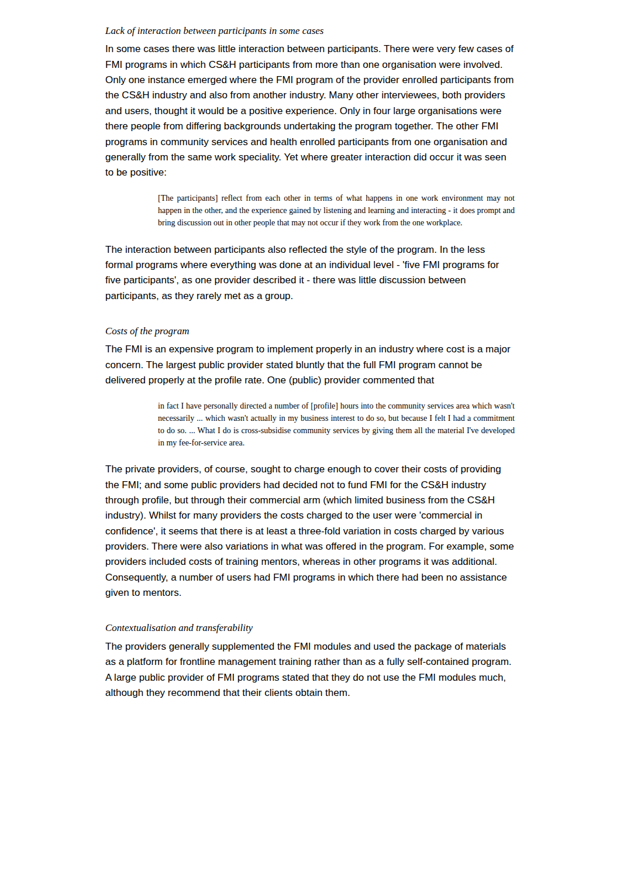Lack of interaction between participants in some cases
In some cases there was little interaction between participants. There were very few cases of FMI programs in which CS&H participants from more than one organisation were involved. Only one instance emerged where the FMI program of the provider enrolled participants from the CS&H industry and also from another industry. Many other interviewees, both providers and users, thought it would be a positive experience. Only in four large organisations were there people from differing backgrounds undertaking the program together. The other FMI programs in community services and health enrolled participants from one organisation and generally from the same work speciality. Yet where greater interaction did occur it was seen to be positive:
[The participants] reflect from each other in terms of what happens in one work environment may not happen in the other, and the experience gained by listening and learning and interacting - it does prompt and bring discussion out in other people that may not occur if they work from the one workplace.
The interaction between participants also reflected the style of the program. In the less formal programs where everything was done at an individual level - 'five FMI programs for five participants', as one provider described it - there was little discussion between participants, as they rarely met as a group.
Costs of the program
The FMI is an expensive program to implement properly in an industry where cost is a major concern. The largest public provider stated bluntly that the full FMI program cannot be delivered properly at the profile rate. One (public) provider commented that
in fact I have personally directed a number of [profile] hours into the community services area which wasn't necessarily ... which wasn't actually in my business interest to do so, but because I felt I had a commitment to do so. ... What I do is cross-subsidise community services by giving them all the material I've developed in my fee-for-service area.
The private providers, of course, sought to charge enough to cover their costs of providing the FMI; and some public providers had decided not to fund FMI for the CS&H industry through profile, but through their commercial arm (which limited business from the CS&H industry). Whilst for many providers the costs charged to the user were 'commercial in confidence', it seems that there is at least a three-fold variation in costs charged by various providers. There were also variations in what was offered in the program. For example, some providers included costs of training mentors, whereas in other programs it was additional. Consequently, a number of users had FMI programs in which there had been no assistance given to mentors.
Contextualisation and transferability
The providers generally supplemented the FMI modules and used the package of materials as a platform for frontline management training rather than as a fully self-contained program. A large public provider of FMI programs stated that they do not use the FMI modules much, although they recommend that their clients obtain them.